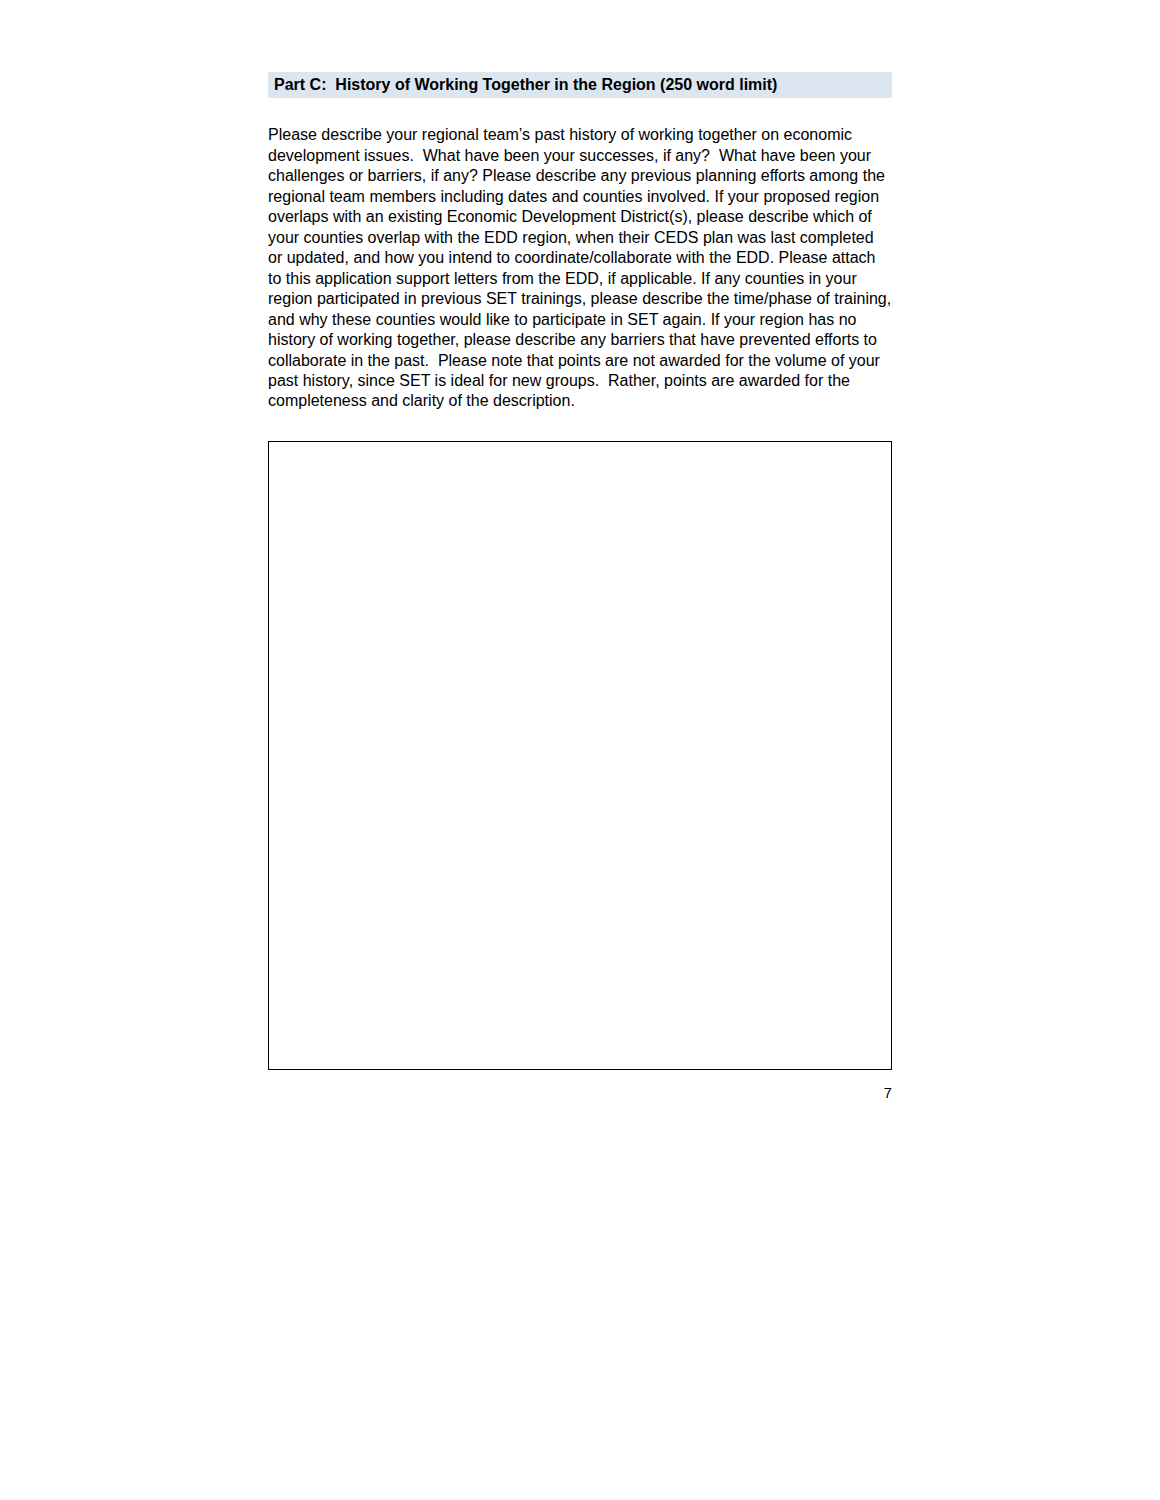Part C: History of Working Together in the Region (250 word limit)
Please describe your regional team’s past history of working together on economic development issues. What have been your successes, if any? What have been your challenges or barriers, if any? Please describe any previous planning efforts among the regional team members including dates and counties involved. If your proposed region overlaps with an existing Economic Development District(s), please describe which of your counties overlap with the EDD region, when their CEDS plan was last completed or updated, and how you intend to coordinate/collaborate with the EDD. Please attach to this application support letters from the EDD, if applicable. If any counties in your region participated in previous SET trainings, please describe the time/phase of training, and why these counties would like to participate in SET again. If your region has no history of working together, please describe any barriers that have prevented efforts to collaborate in the past. Please note that points are not awarded for the volume of your past history, since SET is ideal for new groups. Rather, points are awarded for the completeness and clarity of the description.
7